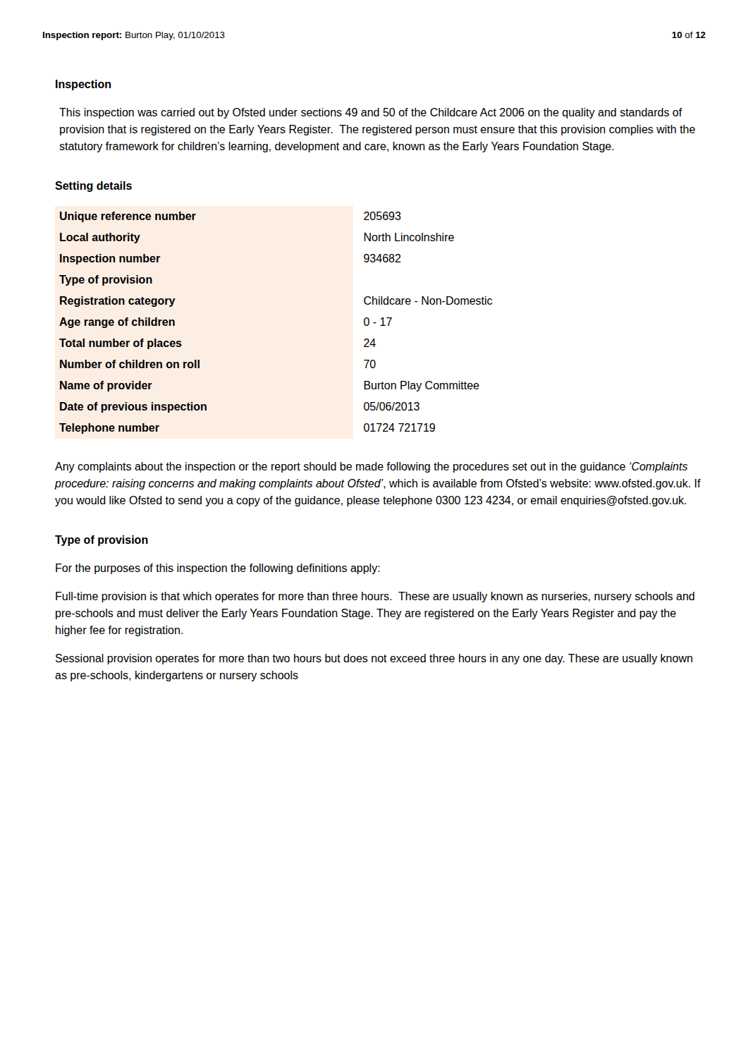Inspection report: Burton Play, 01/10/2013
10 of 12
Inspection
This inspection was carried out by Ofsted under sections 49 and 50 of the Childcare Act 2006 on the quality and standards of provision that is registered on the Early Years Register. The registered person must ensure that this provision complies with the statutory framework for children’s learning, development and care, known as the Early Years Foundation Stage.
Setting details
| Unique reference number | 205693 |
| Local authority | North Lincolnshire |
| Inspection number | 934682 |
| Type of provision | |
| Registration category | Childcare - Non-Domestic |
| Age range of children | 0 - 17 |
| Total number of places | 24 |
| Number of children on roll | 70 |
| Name of provider | Burton Play Committee |
| Date of previous inspection | 05/06/2013 |
| Telephone number | 01724 721719 |
Any complaints about the inspection or the report should be made following the procedures set out in the guidance ‘Complaints procedure: raising concerns and making complaints about Ofsted’, which is available from Ofsted’s website: www.ofsted.gov.uk. If you would like Ofsted to send you a copy of the guidance, please telephone 0300 123 4234, or email enquiries@ofsted.gov.uk.
Type of provision
For the purposes of this inspection the following definitions apply:
Full-time provision is that which operates for more than three hours. These are usually known as nurseries, nursery schools and pre-schools and must deliver the Early Years Foundation Stage. They are registered on the Early Years Register and pay the higher fee for registration.
Sessional provision operates for more than two hours but does not exceed three hours in any one day. These are usually known as pre-schools, kindergartens or nursery schools